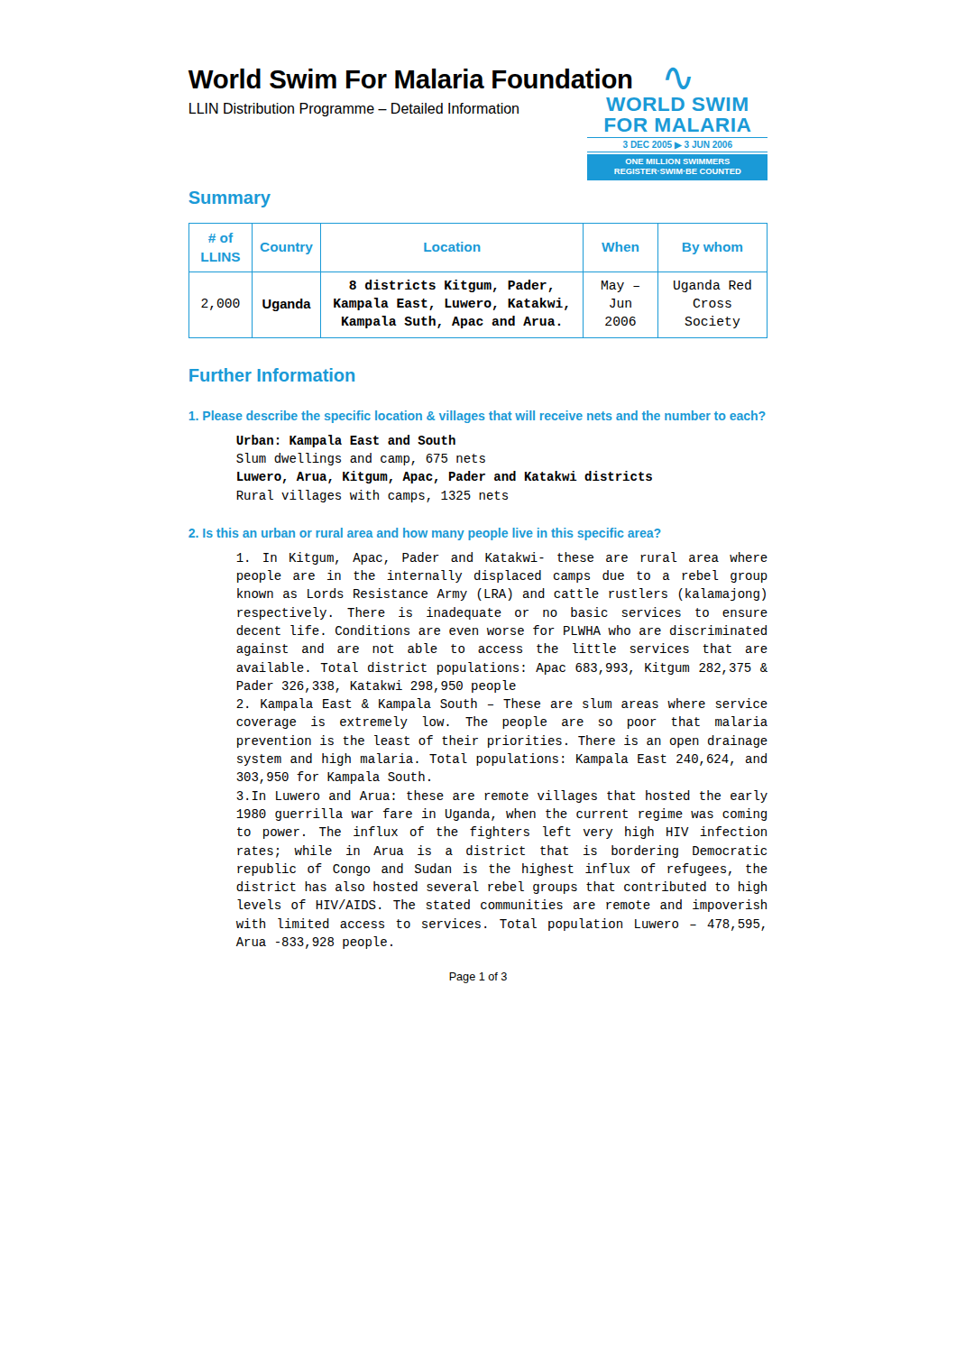World Swim For Malaria Foundation
LLIN Distribution Programme – Detailed Information
∿
WORLD SWIM
FOR MALARIA
3 DEC 2005 ▶ 3 JUN 2006
ONE MILLION SWIMMERS
REGISTER·SWIM·BE COUNTED
Summary
| # of LLINS | Country | Location | When | By whom |
| --- | --- | --- | --- | --- |
| 2,000 | Uganda | 8 districts Kitgum, Pader, Kampala East, Luwero, Katakwi, Kampala Suth, Apac and Arua. | May – Jun 2006 | Uganda Red Cross Society |
Further Information
1. Please describe the specific location & villages that will receive nets and the number to each?
Urban: Kampala East and South
Slum dwellings and camp, 675 nets
Luwero, Arua, Kitgum, Apac, Pader and Katakwi districts
Rural villages with camps, 1325 nets
2. Is this an urban or rural area and how many people live in this specific area?
1. In Kitgum, Apac, Pader and Katakwi- these are rural area where people are in the internally displaced camps due to a rebel group known as Lords Resistance Army (LRA) and cattle rustlers (kalamajong) respectively. There is inadequate or no basic services to ensure decent life. Conditions are even worse for PLWHA who are discriminated against and are not able to access the little services that are available. Total district populations: Apac 683,993, Kitgum 282,375 & Pader 326,338, Katakwi 298,950 people
2. Kampala East & Kampala South – These are slum areas where service coverage is extremely low. The people are so poor that malaria prevention is the least of their priorities. There is an open drainage system and high malaria. Total populations: Kampala East 240,624, and 303,950 for Kampala South.
3.In Luwero and Arua: these are remote villages that hosted the early 1980 guerrilla war fare in Uganda, when the current regime was coming to power. The influx of the fighters left very high HIV infection rates; while in Arua is a district that is bordering Democratic republic of Congo and Sudan is the highest influx of refugees, the district has also hosted several rebel groups that contributed to high levels of HIV/AIDS. The stated communities are remote and impoverish with limited access to services. Total population Luwero – 478,595, Arua -833,928 people.
Page 1 of 3